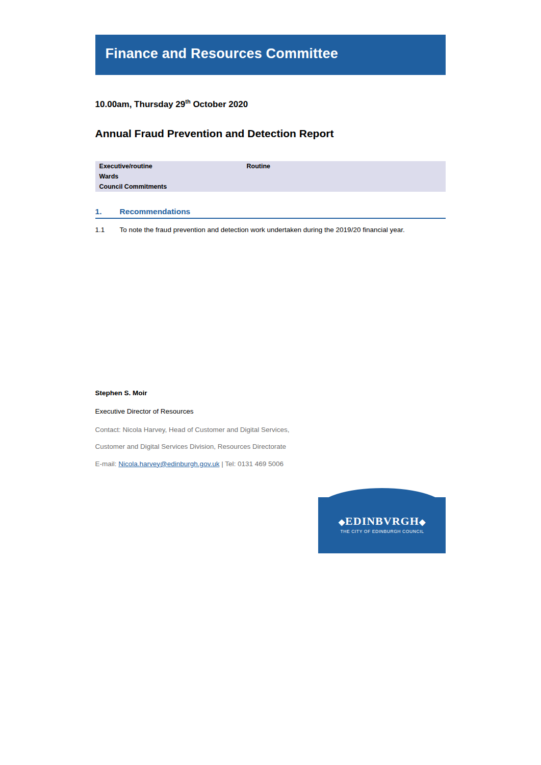Finance and Resources Committee
10.00am, Thursday 29th October 2020
Annual Fraud Prevention and Detection Report
| Executive/routine | Routine |
| Wards | |
| Council Commitments | |
1. Recommendations
1.1
To note the fraud prevention and detection work undertaken during the 2019/20 financial year.
Stephen S. Moir
Executive Director of Resources
Contact: Nicola Harvey, Head of Customer and Digital Services,
Customer and Digital Services Division, Resources Directorate
E-mail: Nicola.harvey@edinburgh.gov.uk | Tel: 0131 469 5006
◆EDINBVRGH◆
THE CITY OF EDINBURGH COUNCIL